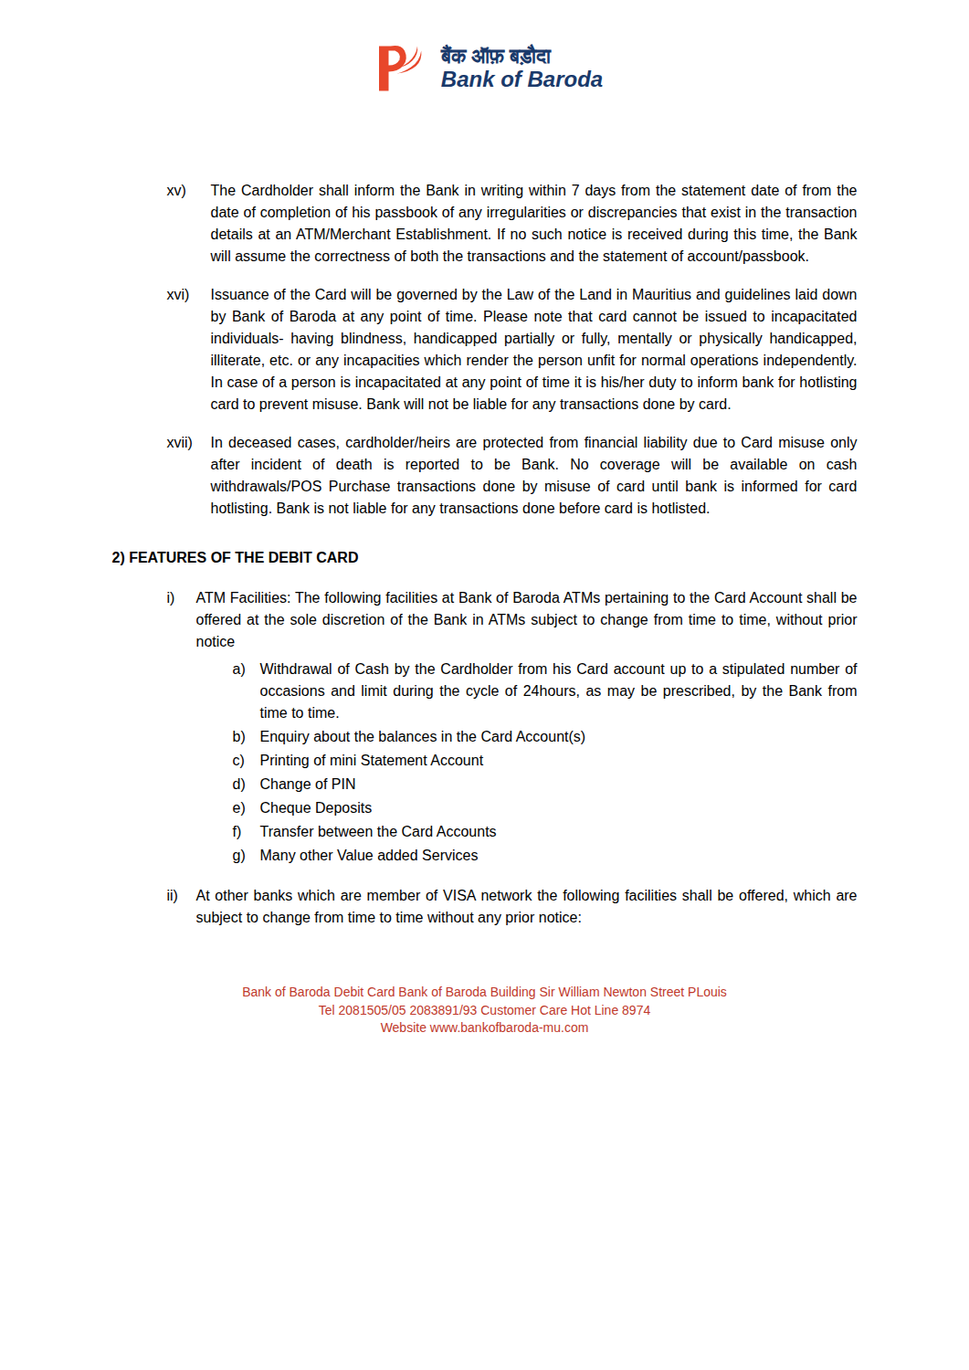बैंक ऑफ़ बड़ौदा
Bank of Baroda
xv) The Cardholder shall inform the Bank in writing within 7 days from the statement date of from the date of completion of his passbook of any irregularities or discrepancies that exist in the transaction details at an ATM/Merchant Establishment. If no such notice is received during this time, the Bank will assume the correctness of both the transactions and the statement of account/passbook.
xvi) Issuance of the Card will be governed by the Law of the Land in Mauritius and guidelines laid down by Bank of Baroda at any point of time. Please note that card cannot be issued to incapacitated individuals- having blindness, handicapped partially or fully, mentally or physically handicapped, illiterate, etc. or any incapacities which render the person unfit for normal operations independently. In case of a person is incapacitated at any point of time it is his/her duty to inform bank for hotlisting card to prevent misuse. Bank will not be liable for any transactions done by card.
xvii) In deceased cases, cardholder/heirs are protected from financial liability due to Card misuse only after incident of death is reported to be Bank. No coverage will be available on cash withdrawals/POS Purchase transactions done by misuse of card until bank is informed for card hotlisting. Bank is not liable for any transactions done before card is hotlisted.
2) FEATURES OF THE DEBIT CARD
i) ATM Facilities: The following facilities at Bank of Baroda ATMs pertaining to the Card Account shall be offered at the sole discretion of the Bank in ATMs subject to change from time to time, without prior notice
a) Withdrawal of Cash by the Cardholder from his Card account up to a stipulated number of occasions and limit during the cycle of 24hours, as may be prescribed, by the Bank from time to time.
b) Enquiry about the balances in the Card Account(s)
c) Printing of mini Statement Account
d) Change of PIN
e) Cheque Deposits
f) Transfer between the Card Accounts
g) Many other Value added Services
ii) At other banks which are member of VISA network the following facilities shall be offered, which are subject to change from time to time without any prior notice:
Bank of Baroda Debit Card Bank of Baroda Building Sir William Newton Street PLouis
Tel 2081505/05 2083891/93 Customer Care Hot Line 8974
Website www.bankofbaroda-mu.com